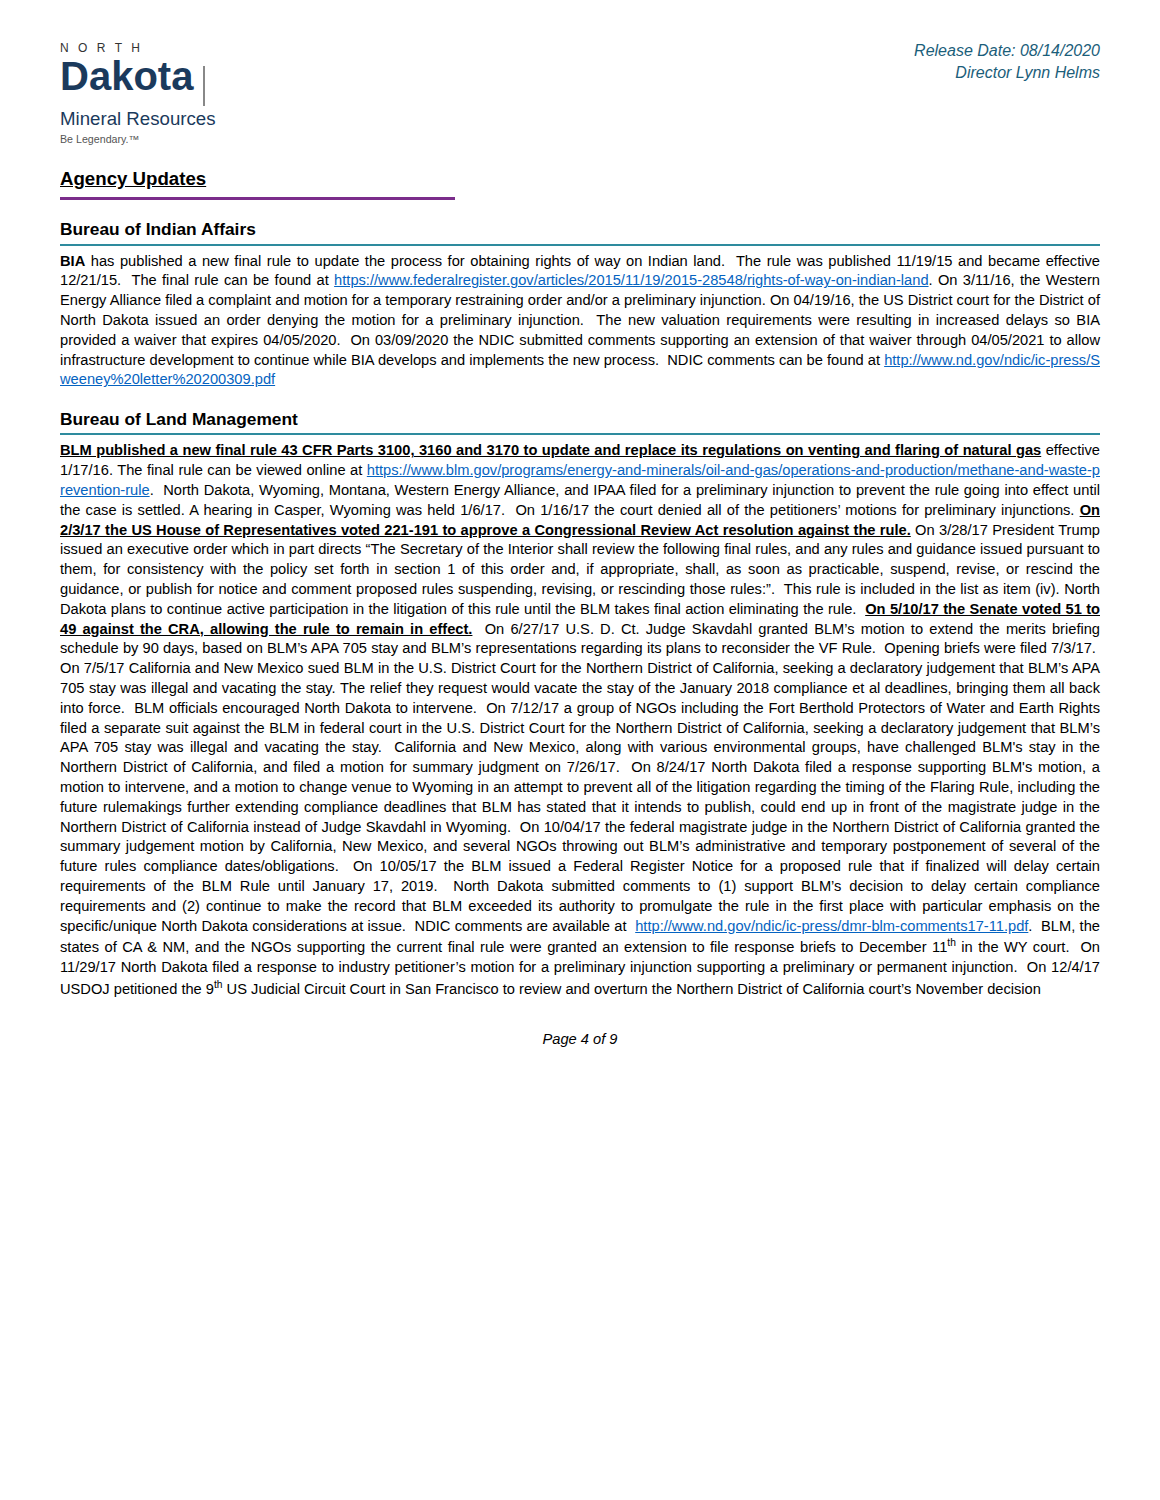N O R T H
Dakota Mineral Resources
Be Legendary.™
Release Date: 08/14/2020
Director Lynn Helms
Agency Updates
Bureau of Indian Affairs
BIA has published a new final rule to update the process for obtaining rights of way on Indian land. The rule was published 11/19/15 and became effective 12/21/15. The final rule can be found at https://www.federalregister.gov/articles/2015/11/19/2015-28548/rights-of-way-on-indian-land. On 3/11/16, the Western Energy Alliance filed a complaint and motion for a temporary restraining order and/or a preliminary injunction. On 04/19/16, the US District court for the District of North Dakota issued an order denying the motion for a preliminary injunction. The new valuation requirements were resulting in increased delays so BIA provided a waiver that expires 04/05/2020. On 03/09/2020 the NDIC submitted comments supporting an extension of that waiver through 04/05/2021 to allow infrastructure development to continue while BIA develops and implements the new process. NDIC comments can be found at http://www.nd.gov/ndic/ic-press/Sweeney%20letter%20200309.pdf
Bureau of Land Management
BLM published a new final rule 43 CFR Parts 3100, 3160 and 3170 to update and replace its regulations on venting and flaring of natural gas effective 1/17/16. The final rule can be viewed online at https://www.blm.gov/programs/energy-and-minerals/oil-and-gas/operations-and-production/methane-and-waste-prevention-rule. North Dakota, Wyoming, Montana, Western Energy Alliance, and IPAA filed for a preliminary injunction to prevent the rule going into effect until the case is settled. A hearing in Casper, Wyoming was held 1/6/17. On 1/16/17 the court denied all of the petitioners’ motions for preliminary injunctions. On 2/3/17 the US House of Representatives voted 221-191 to approve a Congressional Review Act resolution against the rule. On 3/28/17 President Trump issued an executive order which in part directs “The Secretary of the Interior shall review the following final rules, and any rules and guidance issued pursuant to them, for consistency with the policy set forth in section 1 of this order and, if appropriate, shall, as soon as practicable, suspend, revise, or rescind the guidance, or publish for notice and comment proposed rules suspending, revising, or rescinding those rules:”. This rule is included in the list as item (iv). North Dakota plans to continue active participation in the litigation of this rule until the BLM takes final action eliminating the rule. On 5/10/17 the Senate voted 51 to 49 against the CRA, allowing the rule to remain in effect. On 6/27/17 U.S. D. Ct. Judge Skavdahl granted BLM’s motion to extend the merits briefing schedule by 90 days, based on BLM’s APA 705 stay and BLM’s representations regarding its plans to reconsider the VF Rule. Opening briefs were filed 7/3/17. On 7/5/17 California and New Mexico sued BLM in the U.S. District Court for the Northern District of California, seeking a declaratory judgement that BLM’s APA 705 stay was illegal and vacating the stay. The relief they request would vacate the stay of the January 2018 compliance et al deadlines, bringing them all back into force. BLM officials encouraged North Dakota to intervene. On 7/12/17 a group of NGOs including the Fort Berthold Protectors of Water and Earth Rights filed a separate suit against the BLM in federal court in the U.S. District Court for the Northern District of California, seeking a declaratory judgement that BLM’s APA 705 stay was illegal and vacating the stay. California and New Mexico, along with various environmental groups, have challenged BLM's stay in the Northern District of California, and filed a motion for summary judgment on 7/26/17. On 8/24/17 North Dakota filed a response supporting BLM's motion, a motion to intervene, and a motion to change venue to Wyoming in an attempt to prevent all of the litigation regarding the timing of the Flaring Rule, including the future rulemakings further extending compliance deadlines that BLM has stated that it intends to publish, could end up in front of the magistrate judge in the Northern District of California instead of Judge Skavdahl in Wyoming. On 10/04/17 the federal magistrate judge in the Northern District of California granted the summary judgement motion by California, New Mexico, and several NGOs throwing out BLM’s administrative and temporary postponement of several of the future rules compliance dates/obligations. On 10/05/17 the BLM issued a Federal Register Notice for a proposed rule that if finalized will delay certain requirements of the BLM Rule until January 17, 2019. North Dakota submitted comments to (1) support BLM’s decision to delay certain compliance requirements and (2) continue to make the record that BLM exceeded its authority to promulgate the rule in the first place with particular emphasis on the specific/unique North Dakota considerations at issue. NDIC comments are available at http://www.nd.gov/ndic/ic-press/dmr-blm-comments17-11.pdf. BLM, the states of CA & NM, and the NGOs supporting the current final rule were granted an extension to file response briefs to December 11th in the WY court. On 11/29/17 North Dakota filed a response to industry petitioner’s motion for a preliminary injunction supporting a preliminary or permanent injunction. On 12/4/17 USDOJ petitioned the 9th US Judicial Circuit Court in San Francisco to review and overturn the Northern District of California court’s November decision
Page 4 of 9